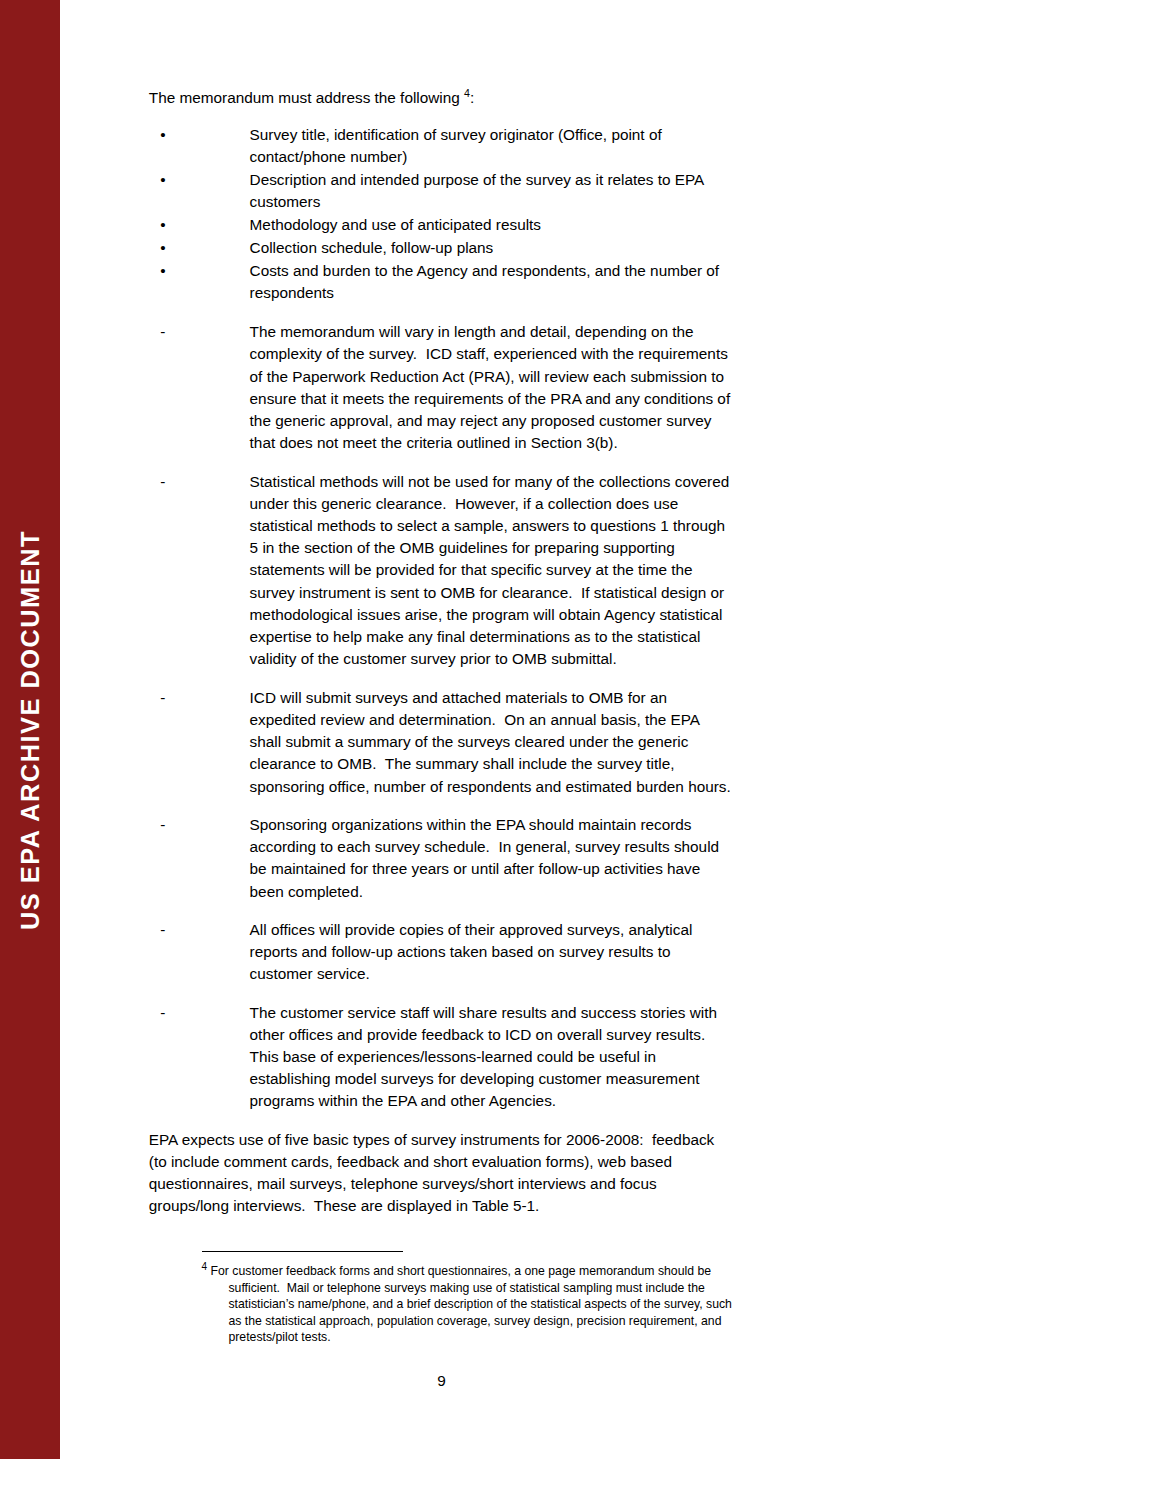US EPA ARCHIVE DOCUMENT
The memorandum must address the following 4:
Survey title, identification of survey originator (Office, point of contact/phone number)
Description and intended purpose of the survey as it relates to EPA customers
Methodology and use of anticipated results
Collection schedule, follow-up plans
Costs and burden to the Agency and respondents, and the number of respondents
The memorandum will vary in length and detail, depending on the complexity of the survey. ICD staff, experienced with the requirements of the Paperwork Reduction Act (PRA), will review each submission to ensure that it meets the requirements of the PRA and any conditions of the generic approval, and may reject any proposed customer survey that does not meet the criteria outlined in Section 3(b).
Statistical methods will not be used for many of the collections covered under this generic clearance. However, if a collection does use statistical methods to select a sample, answers to questions 1 through 5 in the section of the OMB guidelines for preparing supporting statements will be provided for that specific survey at the time the survey instrument is sent to OMB for clearance. If statistical design or methodological issues arise, the program will obtain Agency statistical expertise to help make any final determinations as to the statistical validity of the customer survey prior to OMB submittal.
ICD will submit surveys and attached materials to OMB for an expedited review and determination. On an annual basis, the EPA shall submit a summary of the surveys cleared under the generic clearance to OMB. The summary shall include the survey title, sponsoring office, number of respondents and estimated burden hours.
Sponsoring organizations within the EPA should maintain records according to each survey schedule. In general, survey results should be maintained for three years or until after follow-up activities have been completed.
All offices will provide copies of their approved surveys, analytical reports and follow-up actions taken based on survey results to customer service.
The customer service staff will share results and success stories with other offices and provide feedback to ICD on overall survey results. This base of experiences/lessons-learned could be useful in establishing model surveys for developing customer measurement programs within the EPA and other Agencies.
EPA expects use of five basic types of survey instruments for 2006-2008: feedback (to include comment cards, feedback and short evaluation forms), web based questionnaires, mail surveys, telephone surveys/short interviews and focus groups/long interviews. These are displayed in Table 5-1.
4 For customer feedback forms and short questionnaires, a one page memorandum should be sufficient. Mail or telephone surveys making use of statistical sampling must include the statistician’s name/phone, and a brief description of the statistical aspects of the survey, such as the statistical approach, population coverage, survey design, precision requirement, and pretests/pilot tests.
9